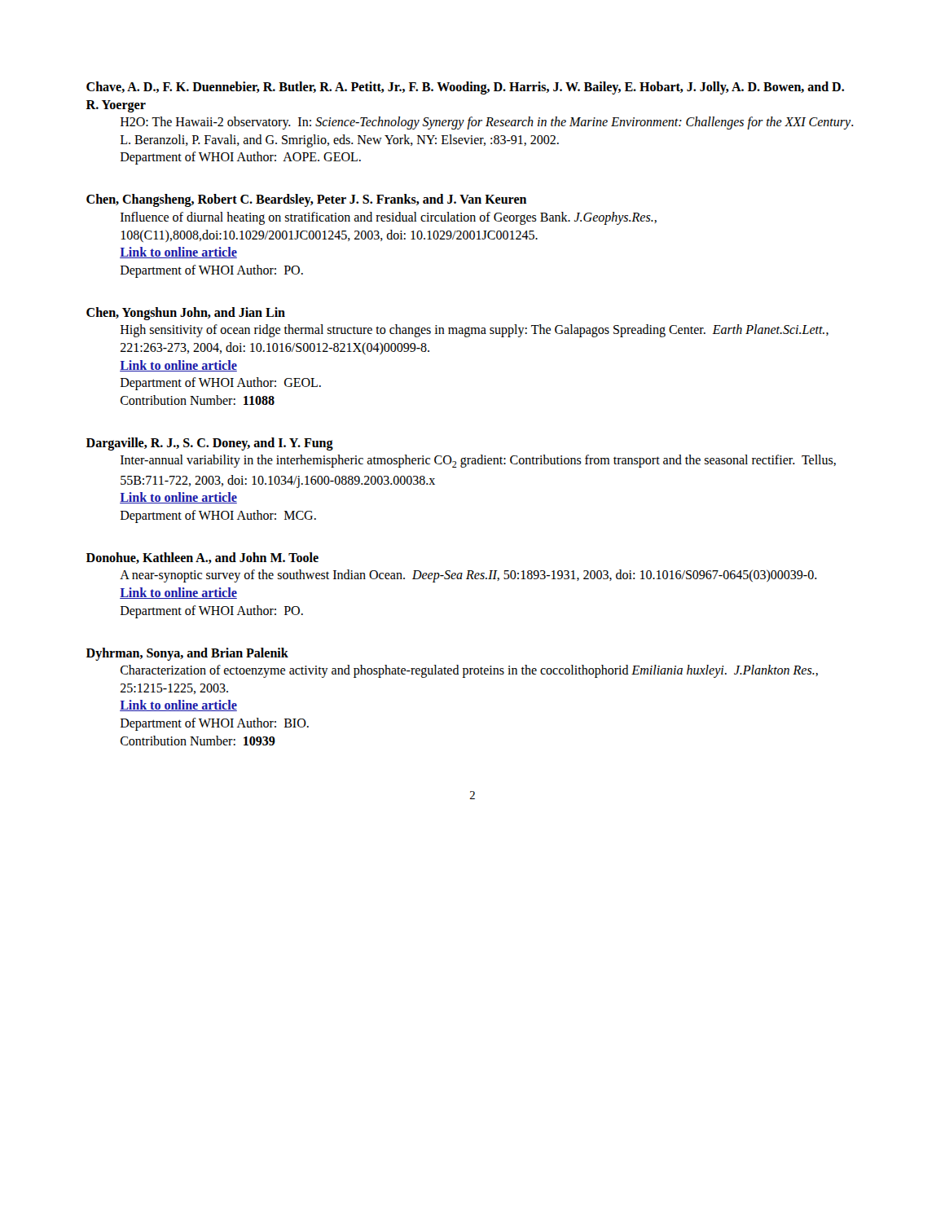Chave, A. D., F. K. Duennebier, R. Butler, R. A. Petitt, Jr., F. B. Wooding, D. Harris, J. W. Bailey, E. Hobart, J. Jolly, A. D. Bowen, and D. R. Yoerger
H2O: The Hawaii-2 observatory. In: Science-Technology Synergy for Research in the Marine Environment: Challenges for the XXI Century. L. Beranzoli, P. Favali, and G. Smriglio, eds. New York, NY: Elsevier, :83-91, 2002.
Department of WHOI Author: AOPE. GEOL.
Chen, Changsheng, Robert C. Beardsley, Peter J. S. Franks, and J. Van Keuren
Influence of diurnal heating on stratification and residual circulation of Georges Bank. J.Geophys.Res., 108(C11),8008,doi:10.1029/2001JC001245, 2003, doi: 10.1029/2001JC001245.
Link to online article
Department of WHOI Author: PO.
Chen, Yongshun John, and Jian Lin
High sensitivity of ocean ridge thermal structure to changes in magma supply: The Galapagos Spreading Center. Earth Planet.Sci.Lett., 221:263-273, 2004, doi: 10.1016/S0012-821X(04)00099-8.
Link to online article
Department of WHOI Author: GEOL.
Contribution Number: 11088
Dargaville, R. J., S. C. Doney, and I. Y. Fung
Inter-annual variability in the interhemispheric atmospheric CO2 gradient: Contributions from transport and the seasonal rectifier. Tellus, 55B:711-722, 2003, doi: 10.1034/j.1600-0889.2003.00038.x
Link to online article
Department of WHOI Author: MCG.
Donohue, Kathleen A., and John M. Toole
A near-synoptic survey of the southwest Indian Ocean. Deep-Sea Res.II, 50:1893-1931, 2003, doi: 10.1016/S0967-0645(03)00039-0.
Link to online article
Department of WHOI Author: PO.
Dyhrman, Sonya, and Brian Palenik
Characterization of ectoenzyme activity and phosphate-regulated proteins in the coccolithophorid Emiliania huxleyi. J.Plankton Res., 25:1215-1225, 2003.
Link to online article
Department of WHOI Author: BIO.
Contribution Number: 10939
2